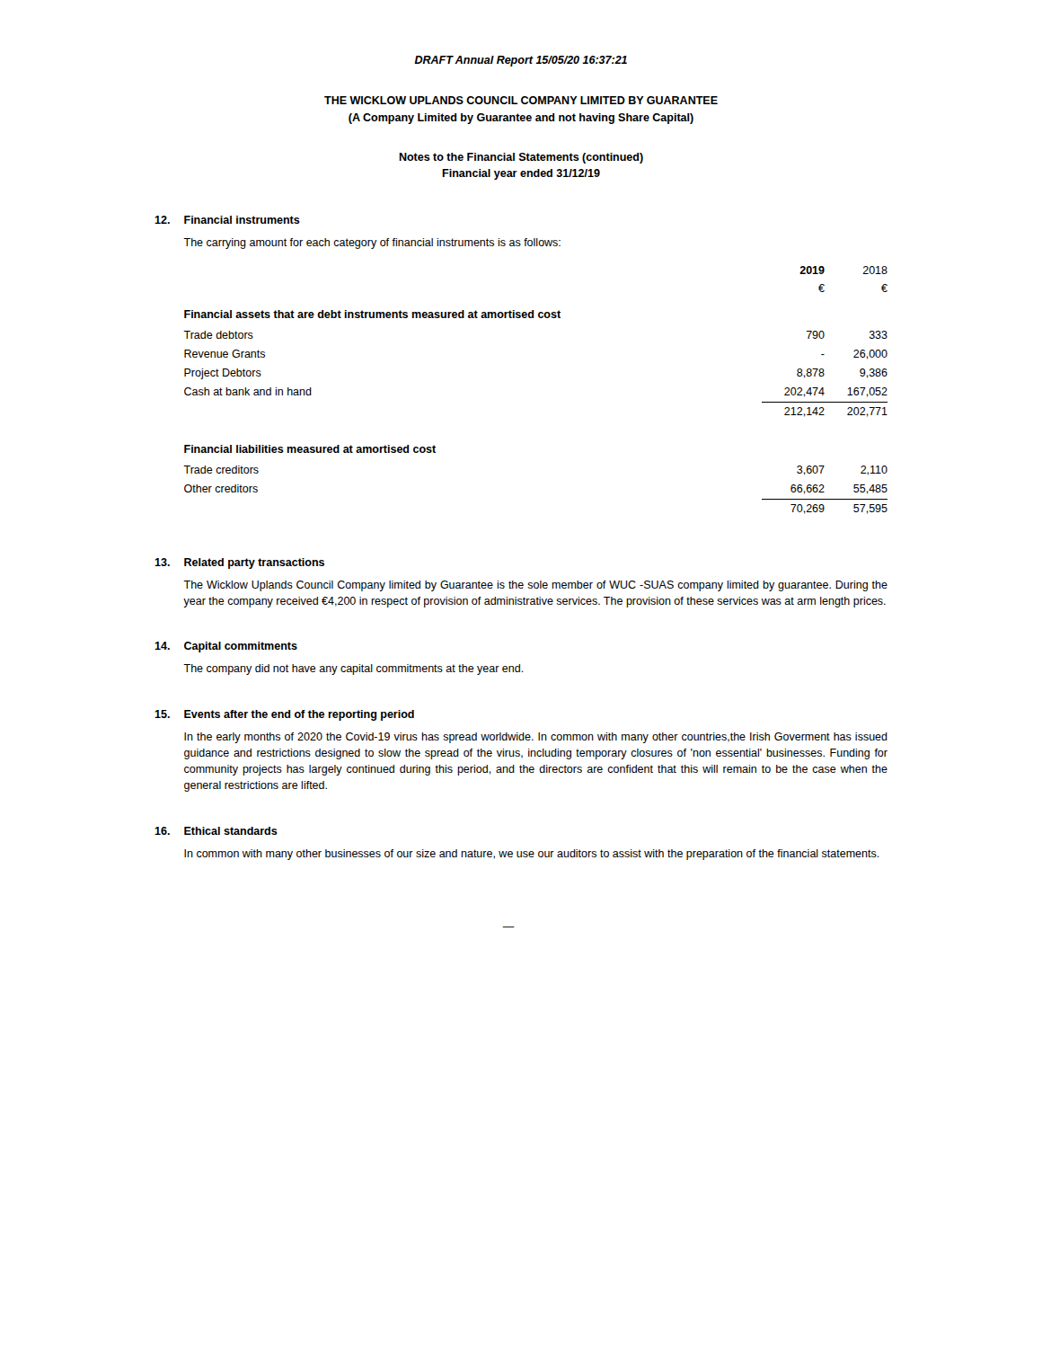DRAFT Annual Report 15/05/20 16:37:21
THE WICKLOW UPLANDS COUNCIL COMPANY LIMITED BY GUARANTEE
(A Company Limited by Guarantee and not having Share Capital)
Notes to the Financial Statements (continued)
Financial year ended 31/12/19
12.
Financial instruments
The carrying amount for each category of financial instruments is as follows:
| | 2019 | 2018 |
| | € | € |
| Financial assets that are debt instruments measured at amortised cost |
| Trade debtors | 790 | 333 |
| Revenue Grants | - | 26,000 |
| Project Debtors | 8,878 | 9,386 |
| Cash at bank and in hand | 202,474 | 167,052 |
| | 212,142 | 202,771 |
| Financial liabilities measured at amortised cost |
| Trade creditors | 3,607 | 2,110 |
| Other creditors | 66,662 | 55,485 |
| | 70,269 | 57,595 |
13.
Related party transactions
The Wicklow Uplands Council Company limited by Guarantee is the sole member of WUC -SUAS company limited by guarantee. During the year the company received €4,200 in respect of provision of administrative services. The provision of these services was at arm length prices.
14.
Capital commitments
The company did not have any capital commitments at the year end.
15.
Events after the end of the reporting period
In the early months of 2020 the Covid-19 virus has spread worldwide. In common with many other countries,the Irish Goverment has issued guidance and restrictions designed to slow the spread of the virus, including temporary closures of 'non essential' businesses. Funding for community projects has largely continued during this period, and the directors are confident that this will remain to be the case when the general restrictions are lifted.
16.
Ethical standards
In common with many other businesses of our size and nature, we use our auditors to assist with the preparation of the financial statements.
—